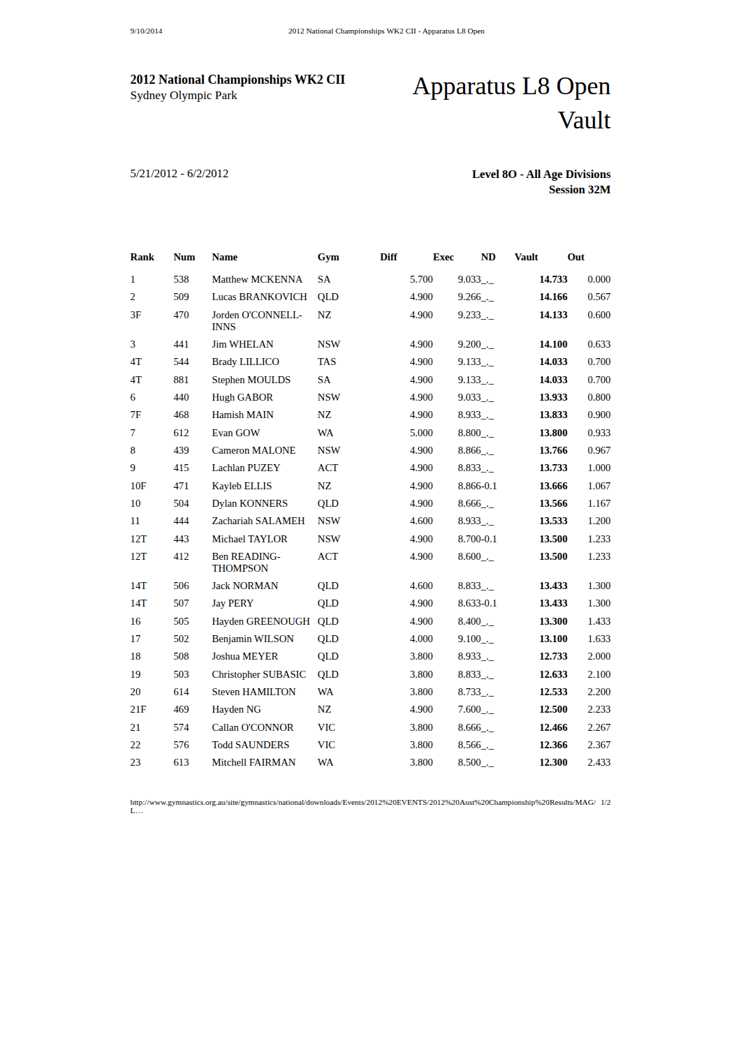9/10/2014
2012 National Championships WK2 CII - Apparatus L8 Open
2012 National Championships WK2 CII
Sydney Olympic Park
Apparatus L8 Open Vault
5/21/2012 - 6/2/2012
Level 8O - All Age Divisions
Session 32M
| Rank | Num | Name | Gym | Diff | Exec | ND | Vault | Out |
| --- | --- | --- | --- | --- | --- | --- | --- | --- |
| 1 | 538 | Matthew MCKENNA | SA | 5.700 | 9.033 | _._ | 14.733 | 0.000 |
| 2 | 509 | Lucas BRANKOVICH | QLD | 4.900 | 9.266 | _._ | 14.166 | 0.567 |
| 3F | 470 | Jorden O'CONNELL-INNS | NZ | 4.900 | 9.233 | _._ | 14.133 | 0.600 |
| 3 | 441 | Jim WHELAN | NSW | 4.900 | 9.200 | _._ | 14.100 | 0.633 |
| 4T | 544 | Brady LILLICO | TAS | 4.900 | 9.133 | _._ | 14.033 | 0.700 |
| 4T | 881 | Stephen MOULDS | SA | 4.900 | 9.133 | _._ | 14.033 | 0.700 |
| 6 | 440 | Hugh GABOR | NSW | 4.900 | 9.033 | _._ | 13.933 | 0.800 |
| 7F | 468 | Hamish MAIN | NZ | 4.900 | 8.933 | _._ | 13.833 | 0.900 |
| 7 | 612 | Evan GOW | WA | 5.000 | 8.800 | _._ | 13.800 | 0.933 |
| 8 | 439 | Cameron MALONE | NSW | 4.900 | 8.866 | _._ | 13.766 | 0.967 |
| 9 | 415 | Lachlan PUZEY | ACT | 4.900 | 8.833 | _._ | 13.733 | 1.000 |
| 10F | 471 | Kayleb ELLIS | NZ | 4.900 | 8.866 | -0.1 | 13.666 | 1.067 |
| 10 | 504 | Dylan KONNERS | QLD | 4.900 | 8.666 | _._ | 13.566 | 1.167 |
| 11 | 444 | Zachariah SALAMEH | NSW | 4.600 | 8.933 | _._ | 13.533 | 1.200 |
| 12T | 443 | Michael TAYLOR | NSW | 4.900 | 8.700 | -0.1 | 13.500 | 1.233 |
| 12T | 412 | Ben READING-THOMPSON | ACT | 4.900 | 8.600 | _._ | 13.500 | 1.233 |
| 14T | 506 | Jack NORMAN | QLD | 4.600 | 8.833 | _._ | 13.433 | 1.300 |
| 14T | 507 | Jay PERY | QLD | 4.900 | 8.633 | -0.1 | 13.433 | 1.300 |
| 16 | 505 | Hayden GREENOUGH | QLD | 4.900 | 8.400 | _._ | 13.300 | 1.433 |
| 17 | 502 | Benjamin WILSON | QLD | 4.000 | 9.100 | _._ | 13.100 | 1.633 |
| 18 | 508 | Joshua MEYER | QLD | 3.800 | 8.933 | _._ | 12.733 | 2.000 |
| 19 | 503 | Christopher SUBASIC | QLD | 3.800 | 8.833 | _._ | 12.633 | 2.100 |
| 20 | 614 | Steven HAMILTON | WA | 3.800 | 8.733 | _._ | 12.533 | 2.200 |
| 21F | 469 | Hayden NG | NZ | 4.900 | 7.600 | _._ | 12.500 | 2.233 |
| 21 | 574 | Callan O'CONNOR | VIC | 3.800 | 8.666 | _._ | 12.466 | 2.267 |
| 22 | 576 | Todd SAUNDERS | VIC | 3.800 | 8.566 | _._ | 12.366 | 2.367 |
| 23 | 613 | Mitchell FAIRMAN | WA | 3.800 | 8.500 | _._ | 12.300 | 2.433 |
http://www.gymnastics.org.au/site/gymnastics/national/downloads/Events/2012%20EVENTS/2012%20Aust%20Championship%20Results/MAG/L…
1/2